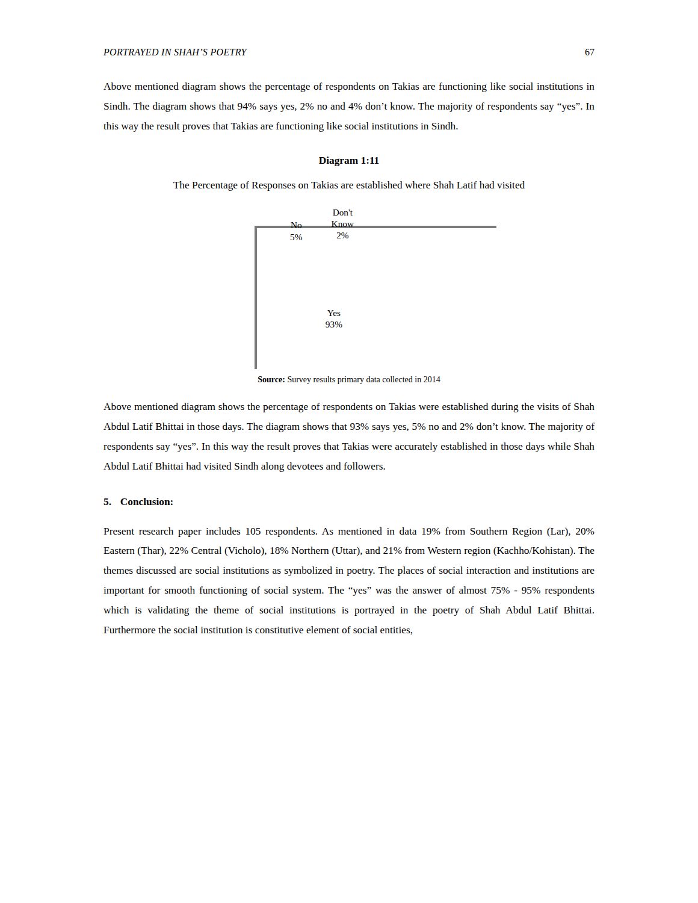PORTRAYED IN SHAH’S POETRY 67
Above mentioned diagram shows the percentage of respondents on Takias are functioning like social institutions in Sindh. The diagram shows that 94% says yes, 2% no and 4% don’t know. The majority of respondents say “yes”. In this way the result proves that Takias are functioning like social institutions in Sindh.
Diagram 1:11
The Percentage of Responses on Takias are established where Shah Latif had visited
Don't
Know
2%
No
5%
Yes
93%
Source: Survey results primary data collected in 2014
Above mentioned diagram shows the percentage of respondents on Takias were established during the visits of Shah Abdul Latif Bhittai in those days. The diagram shows that 93% says yes, 5% no and 2% don’t know. The majority of respondents say “yes”. In this way the result proves that Takias were accurately established in those days while Shah Abdul Latif Bhittai had visited Sindh along devotees and followers.
5. Conclusion:
Present research paper includes 105 respondents. As mentioned in data 19% from Southern Region (Lar), 20% Eastern (Thar), 22% Central (Vicholo), 18% Northern (Uttar), and 21% from Western region (Kachho/Kohistan). The themes discussed are social institutions as symbolized in poetry. The places of social interaction and institutions are important for smooth functioning of social system. The “yes” was the answer of almost 75% - 95% respondents which is validating the theme of social institutions is portrayed in the poetry of Shah Abdul Latif Bhittai. Furthermore the social institution is constitutive element of social entities,